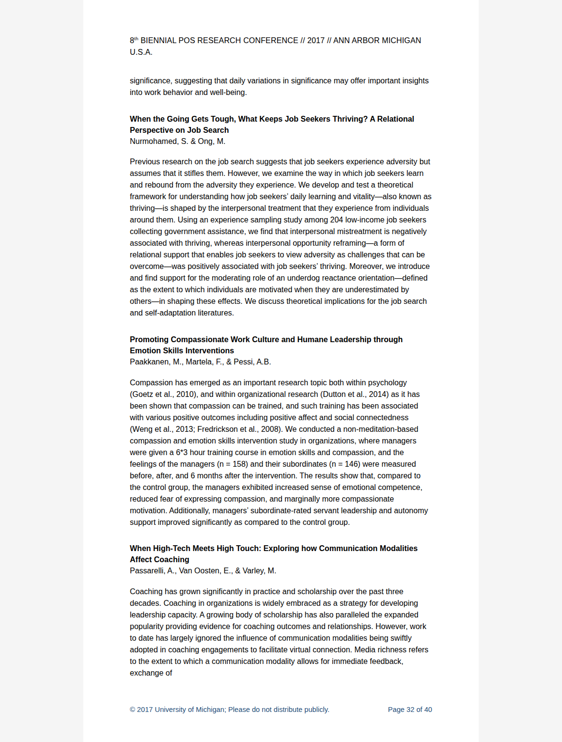8th BIENNIAL POS RESEARCH CONFERENCE // 2017 // ANN ARBOR MICHIGAN U.S.A.
significance, suggesting that daily variations in significance may offer important insights into work behavior and well-being.
When the Going Gets Tough, What Keeps Job Seekers Thriving? A Relational Perspective on Job Search
Nurmohamed, S. & Ong, M.
Previous research on the job search suggests that job seekers experience adversity but assumes that it stifles them. However, we examine the way in which job seekers learn and rebound from the adversity they experience. We develop and test a theoretical framework for understanding how job seekers’ daily learning and vitality—also known as thriving—is shaped by the interpersonal treatment that they experience from individuals around them. Using an experience sampling study among 204 low-income job seekers collecting government assistance, we find that interpersonal mistreatment is negatively associated with thriving, whereas interpersonal opportunity reframing—a form of relational support that enables job seekers to view adversity as challenges that can be overcome—was positively associated with job seekers’ thriving. Moreover, we introduce and find support for the moderating role of an underdog reactance orientation—defined as the extent to which individuals are motivated when they are underestimated by others—in shaping these effects. We discuss theoretical implications for the job search and self-adaptation literatures.
Promoting Compassionate Work Culture and Humane Leadership through Emotion Skills Interventions
Paakkanen, M., Martela, F., & Pessi, A.B.
Compassion has emerged as an important research topic both within psychology (Goetz et al., 2010), and within organizational research (Dutton et al., 2014) as it has been shown that compassion can be trained, and such training has been associated with various positive outcomes including positive affect and social connectedness (Weng et al., 2013; Fredrickson et al., 2008). We conducted a non-meditation-based compassion and emotion skills intervention study in organizations, where managers were given a 6*3 hour training course in emotion skills and compassion, and the feelings of the managers (n = 158) and their subordinates (n = 146) were measured before, after, and 6 months after the intervention. The results show that, compared to the control group, the managers exhibited increased sense of emotional competence, reduced fear of expressing compassion, and marginally more compassionate motivation. Additionally, managers’ subordinate-rated servant leadership and autonomy support improved significantly as compared to the control group.
When High-Tech Meets High Touch: Exploring how Communication Modalities Affect Coaching
Passarelli, A., Van Oosten, E., & Varley, M.
Coaching has grown significantly in practice and scholarship over the past three decades. Coaching in organizations is widely embraced as a strategy for developing leadership capacity. A growing body of scholarship has also paralleled the expanded popularity providing evidence for coaching outcomes and relationships. However, work to date has largely ignored the influence of communication modalities being swiftly adopted in coaching engagements to facilitate virtual connection. Media richness refers to the extent to which a communication modality allows for immediate feedback, exchange of
© 2017 University of Michigan; Please do not distribute publicly. Page 32 of 40